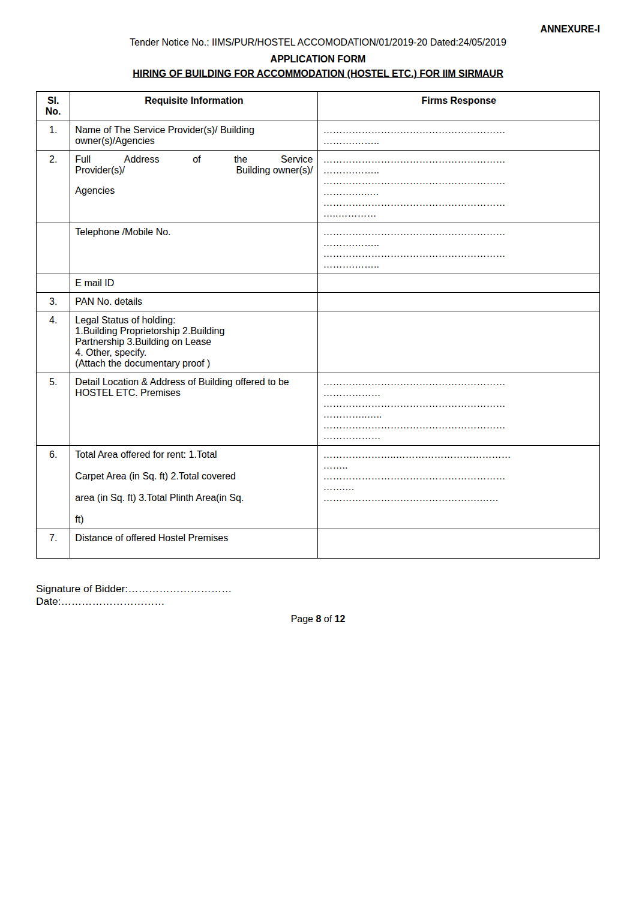ANNEXURE-I
Tender Notice No.: IIMS/PUR/HOSTEL ACCOMODATION/01/2019-20 Dated:24/05/2019
APPLICATION FORM
HIRING OF BUILDING FOR ACCOMMODATION (HOSTEL ETC.) FOR IIM SIRMAUR
| Sl. No. | Requisite Information | Firms Response |
| --- | --- | --- |
| 1. | Name of The Service Provider(s)/ Building owner(s)/Agencies | ………………………………………………… ……….…….. |
| 2. | Full Address of the Service Provider(s)/ Building owner(s)/ Agencies | ………………………………………………… ……….…….. ………………………………………………… ……….…..… ………………………………………………… …..………… |
| | Telephone /Mobile No. | ………………………………………………… ……….…….. ………………………………………………… ……….…….. |
| | E mail ID | |
| 3. | PAN No. details | |
| 4. | Legal Status of holding: 1.Building Proprietorship 2.Building Partnership 3.Building on Lease 4. Other, specify. (Attach the documentary proof ) | |
| 5. | Detail Location & Address of Building offered to be HOSTEL ETC. Premises | ………………………………………………… ……………… ………………………………………………… …………..….. ………………………………………………… ……………… |
| 6. | Total Area offered for rent: 1.Total Carpet Area (in Sq. ft) 2.Total covered area (in Sq. ft) 3.Total Plinth Area(in Sq. ft) | …………………..……………………………… …….. ………………………………………………… …….… ………………………………………….…… |
| 7. | Distance of offered Hostel Premises | |
Signature of Bidder:…………………………
Date:…………………………
Page 8 of 12